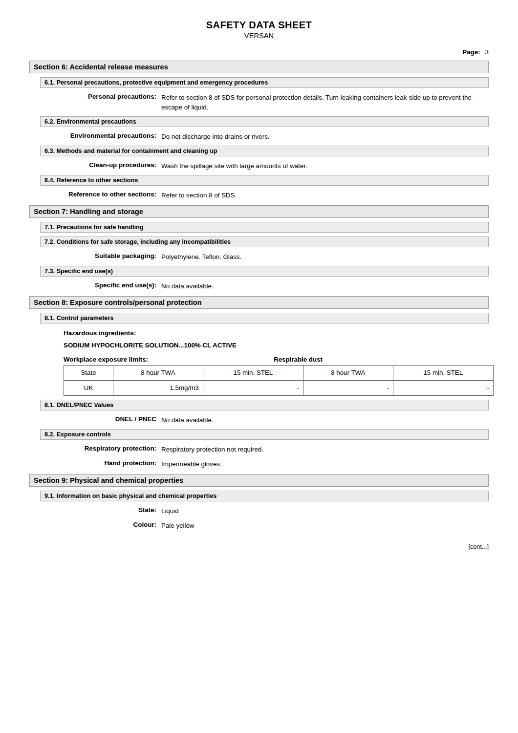SAFETY DATA SHEET
VERSAN
Page:3
Section 6: Accidental release measures
6.1. Personal precautions, protective equipment and emergency procedures
Personal precautions:
Refer to section 8 of SDS for personal protection details. Turn leaking containers leak-side up to prevent the escape of liquid.
6.2. Environmental precautions
Environmental precautions:
Do not discharge into drains or rivers.
6.3. Methods and material for containment and cleaning up
Clean-up procedures:
Wash the spillage site with large amounts of water.
6.4. Reference to other sections
Reference to other sections:
Refer to section 8 of SDS.
Section 7: Handling and storage
7.1. Precautions for safe handling
7.2. Conditions for safe storage, including any incompatibilities
Suitable packaging:
Polyethylene. Teflon. Glass.
7.3. Specific end use(s)
Specific end use(s):
No data available.
Section 8: Exposure controls/personal protection
8.1. Control parameters
Hazardous ingredients:
SODIUM HYPOCHLORITE SOLUTION...100% CL ACTIVE
Workplace exposure limits:
Respirable dust
| State | 8 hour TWA | 15 min. STEL | 8 hour TWA | 15 min. STEL |
| --- | --- | --- | --- | --- |
| UK | 1.5mg/m3 | - | - | - |
8.1. DNEL/PNEC Values
DNEL / PNEC
No data available.
8.2. Exposure controls
Respiratory protection:
Respiratory protection not required.
Hand protection:
Impermeable gloves.
Section 9: Physical and chemical properties
9.1. Information on basic physical and chemical properties
State:
Liquid
Colour:
Pale yellow
[cont...]